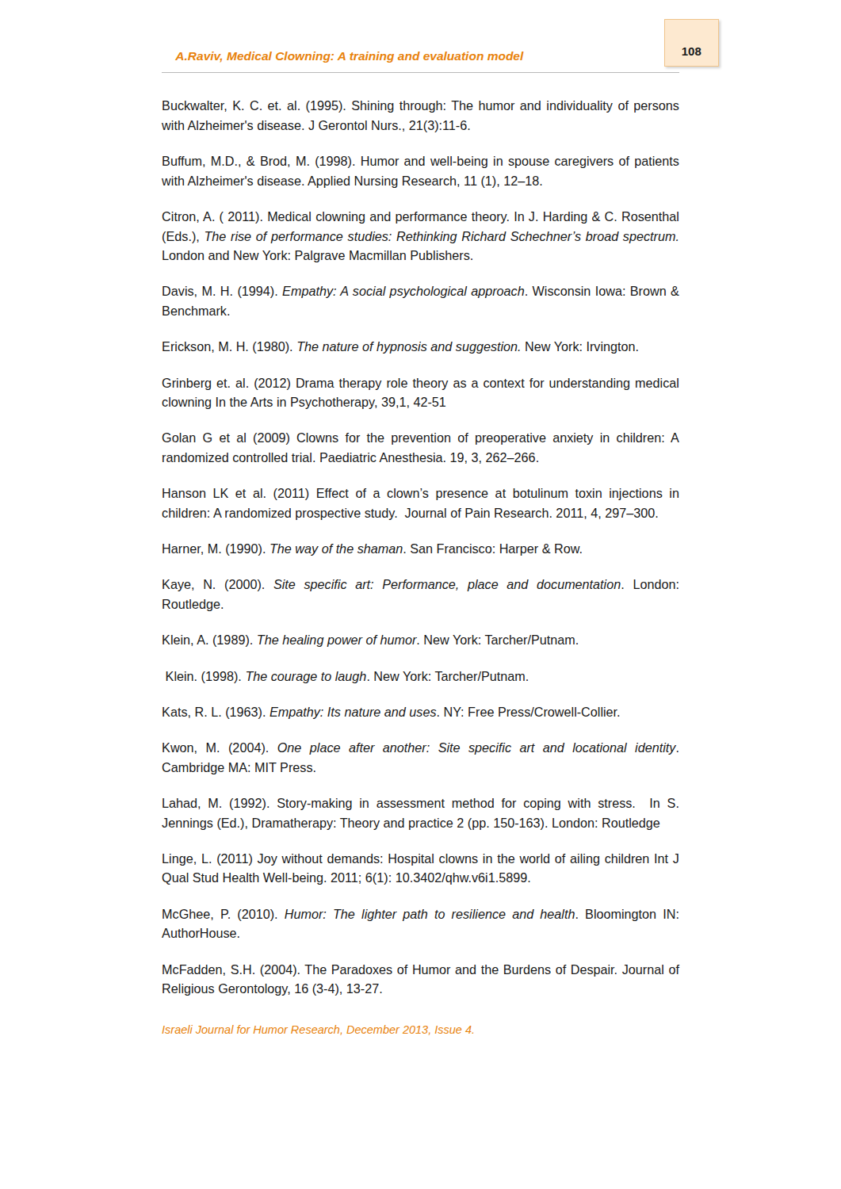108
A.Raviv, Medical Clowning: A training and evaluation model
Buckwalter, K. C. et. al. (1995). Shining through: The humor and individuality of persons with Alzheimer's disease. J Gerontol Nurs., 21(3):11-6.
Buffum, M.D., & Brod, M. (1998). Humor and well-being in spouse caregivers of patients with Alzheimer's disease. Applied Nursing Research, 11 (1), 12–18.
Citron, A. ( 2011). Medical clowning and performance theory. In J. Harding & C. Rosenthal (Eds.), The rise of performance studies: Rethinking Richard Schechner’s broad spectrum. London and New York: Palgrave Macmillan Publishers.
Davis, M. H. (1994). Empathy: A social psychological approach. Wisconsin Iowa: Brown & Benchmark.
Erickson, M. H. (1980). The nature of hypnosis and suggestion. New York: Irvington.
Grinberg et. al. (2012) Drama therapy role theory as a context for understanding medical clowning In the Arts in Psychotherapy, 39,1, 42-51
Golan G et al (2009) Clowns for the prevention of preoperative anxiety in children: A randomized controlled trial. Paediatric Anesthesia. 19, 3, 262–266.
Hanson LK et al. (2011) Effect of a clown’s presence at botulinum toxin injections in children: A randomized prospective study. Journal of Pain Research. 2011, 4, 297–300.
Harner, M. (1990). The way of the shaman. San Francisco: Harper & Row.
Kaye, N. (2000). Site specific art: Performance, place and documentation. London: Routledge.
Klein, A. (1989). The healing power of humor. New York: Tarcher/Putnam.
Klein. (1998). The courage to laugh. New York: Tarcher/Putnam.
Kats, R. L. (1963). Empathy: Its nature and uses. NY: Free Press/Crowell-Collier.
Kwon, M. (2004). One place after another: Site specific art and locational identity. Cambridge MA: MIT Press.
Lahad, M. (1992). Story-making in assessment method for coping with stress. In S. Jennings (Ed.), Dramatherapy: Theory and practice 2 (pp. 150-163). London: Routledge
Linge, L. (2011) Joy without demands: Hospital clowns in the world of ailing children Int J Qual Stud Health Well-being. 2011; 6(1): 10.3402/qhw.v6i1.5899.
McGhee, P. (2010). Humor: The lighter path to resilience and health. Bloomington IN: AuthorHouse.
McFadden, S.H. (2004). The Paradoxes of Humor and the Burdens of Despair. Journal of Religious Gerontology, 16 (3-4), 13-27.
Israeli Journal for Humor Research, December 2013, Issue 4.